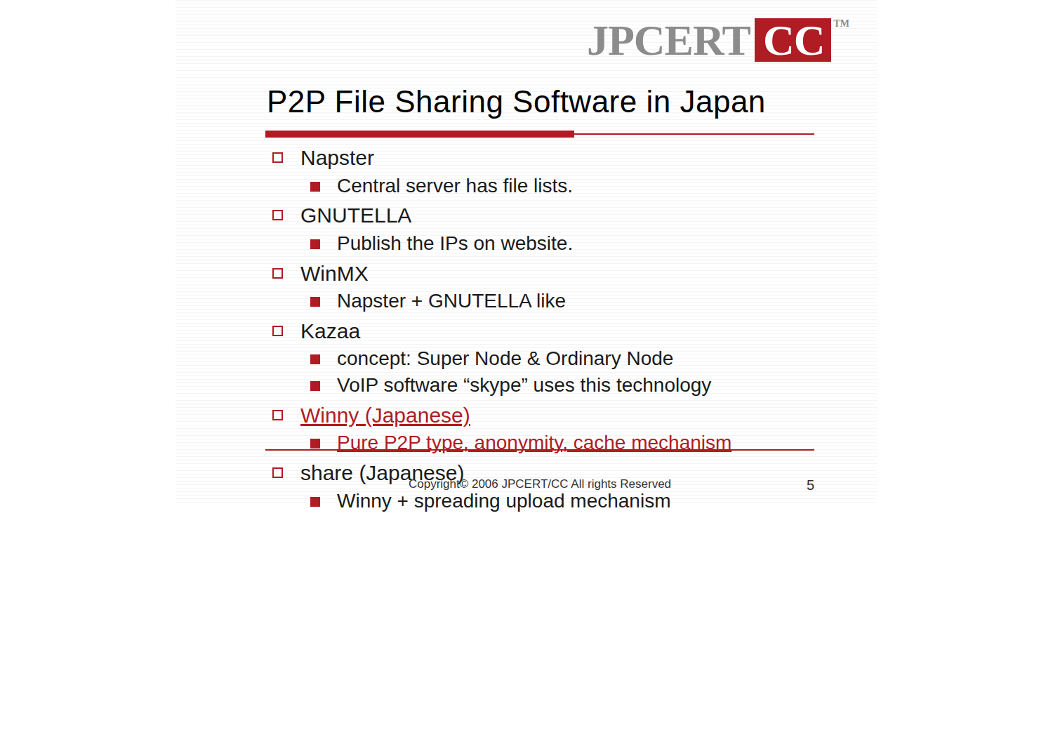JPCERT CC TM
P2P File Sharing Software in Japan
Napster
Central server has file lists.
GNUTELLA
Publish the IPs on website.
WinMX
Napster + GNUTELLA like
Kazaa
concept: Super Node & Ordinary Node
VoIP software “skype” uses this technology
Winny (Japanese)
Pure P2P type, anonymity, cache mechanism
share (Japanese)
Winny + spreading upload mechanism
Copyright© 2006 JPCERT/CC All rights Reserved 5